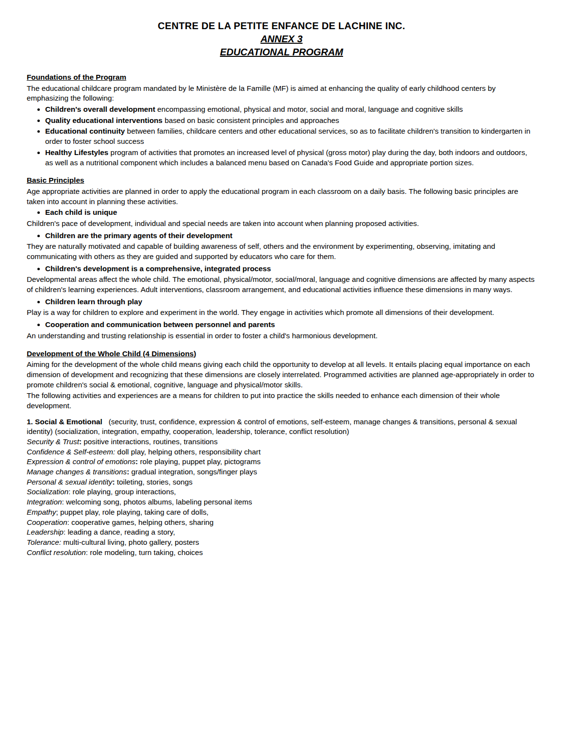CENTRE DE LA PETITE ENFANCE DE LACHINE INC.
ANNEX 3
EDUCATIONAL PROGRAM
Foundations of the Program
The educational childcare program mandated by le Ministère de la Famille (MF) is aimed at enhancing the quality of early childhood centers by emphasizing the following:
Children's overall development encompassing emotional, physical and motor, social and moral, language and cognitive skills
Quality educational interventions based on basic consistent principles and approaches
Educational continuity between families, childcare centers and other educational services, so as to facilitate children's transition to kindergarten in order to foster school success
Healthy Lifestyles program of activities that promotes an increased level of physical (gross motor) play during the day, both indoors and outdoors, as well as a nutritional component which includes a balanced menu based on Canada's Food Guide and appropriate portion sizes.
Basic Principles
Age appropriate activities are planned in order to apply the educational program in each classroom on a daily basis. The following basic principles are taken into account in planning these activities.
Each child is unique
Children's pace of development, individual and special needs are taken into account when planning proposed activities.
Children are the primary agents of their development
They are naturally motivated and capable of building awareness of self, others and the environment by experimenting, observing, imitating and communicating with others as they are guided and supported by educators who care for them.
Children's development is a comprehensive, integrated process
Developmental areas affect the whole child. The emotional, physical/motor, social/moral, language and cognitive dimensions are affected by many aspects of children's learning experiences. Adult interventions, classroom arrangement, and educational activities influence these dimensions in many ways.
Children learn through play
Play is a way for children to explore and experiment in the world. They engage in activities which promote all dimensions of their development.
Cooperation and communication between personnel and parents
An understanding and trusting relationship is essential in order to foster a child's harmonious development.
Development of the Whole Child (4 Dimensions)
Aiming for the development of the whole child means giving each child the opportunity to develop at all levels. It entails placing equal importance on each dimension of development and recognizing that these dimensions are closely interrelated. Programmed activities are planned age-appropriately in order to promote children's social & emotional, cognitive, language and physical/motor skills.
The following activities and experiences are a means for children to put into practice the skills needed to enhance each dimension of their whole development.
1. Social & Emotional (security, trust, confidence, expression & control of emotions, self-esteem, manage changes & transitions, personal & sexual identity) (socialization, integration, empathy, cooperation, leadership, tolerance, conflict resolution)
Security & Trust: positive interactions, routines, transitions
Confidence & Self-esteem: doll play, helping others, responsibility chart
Expression & control of emotions: role playing, puppet play, pictograms
Manage changes & transitions: gradual integration, songs/finger plays
Personal & sexual identity: toileting, stories, songs
Socialization: role playing, group interactions,
Integration: welcoming song, photos albums, labeling personal items
Empathy; puppet play, role playing, taking care of dolls,
Cooperation: cooperative games, helping others, sharing
Leadership: leading a dance, reading a story,
Tolerance: multi-cultural living, photo gallery, posters
Conflict resolution: role modeling, turn taking, choices